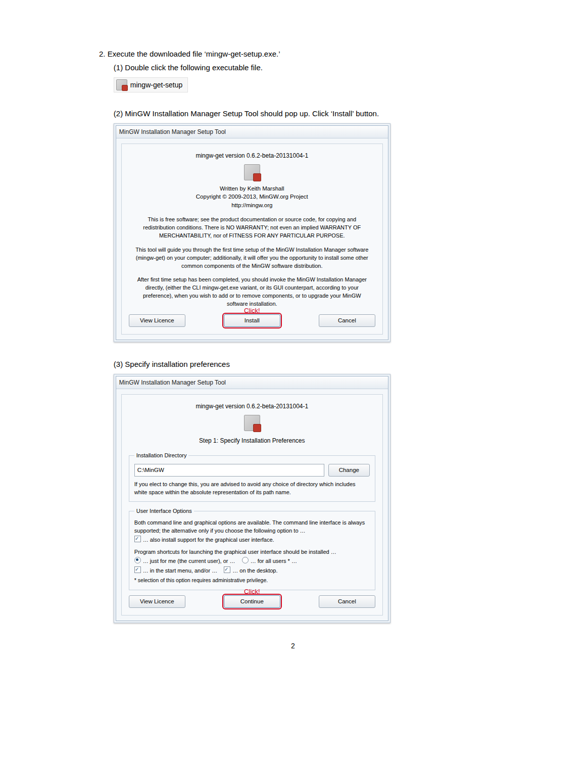2. Execute the downloaded file ‘mingw-get-setup.exe.’
(1) Double click the following executable file.
mingw-get-setup
(2) MinGW Installation Manager Setup Tool should pop up. Click ‘Install’ button.
MinGW Installation Manager Setup Tool
mingw-get version 0.6.2-beta-20131004-1
Written by Keith Marshall
Copyright © 2009-2013, MinGW.org Project
http://mingw.org
This is free software; see the product documentation or source code, for copying and redistribution conditions. There is NO WARRANTY; not even an implied WARRANTY OF MERCHANTABILITY, nor of FITNESS FOR ANY PARTICULAR PURPOSE.
This tool will guide you through the first time setup of the MinGW Installation Manager software (mingw-get) on your computer; additionally, it will offer you the opportunity to install some other common components of the MinGW software distribution.
After first time setup has been completed, you should invoke the MinGW Installation Manager directly, (either the CLI mingw-get.exe variant, or its GUI counterpart, according to your preference), when you wish to add or to remove components, or to upgrade your MinGW software installation.
View Licence
Click!
Install
Cancel
(3) Specify installation preferences
MinGW Installation Manager Setup Tool
mingw-get version 0.6.2-beta-20131004-1
Step 1: Specify Installation Preferences
Installation Directory
C:\MinGW
Change
If you elect to change this, you are advised to avoid any choice of directory which includes white space within the absolute representation of its path name.
User Interface Options
Both command line and graphical options are available. The command line interface is always supported; the alternative only if you choose the following option to …
… also install support for the graphical user interface.
Program shortcuts for launching the graphical user interface should be installed …
… just for me (the current user), or … … for all users * …
… in the start menu, and/or … … on the desktop.
* selection of this option requires administrative privilege.
View Licence
Click!
Continue
Cancel
2